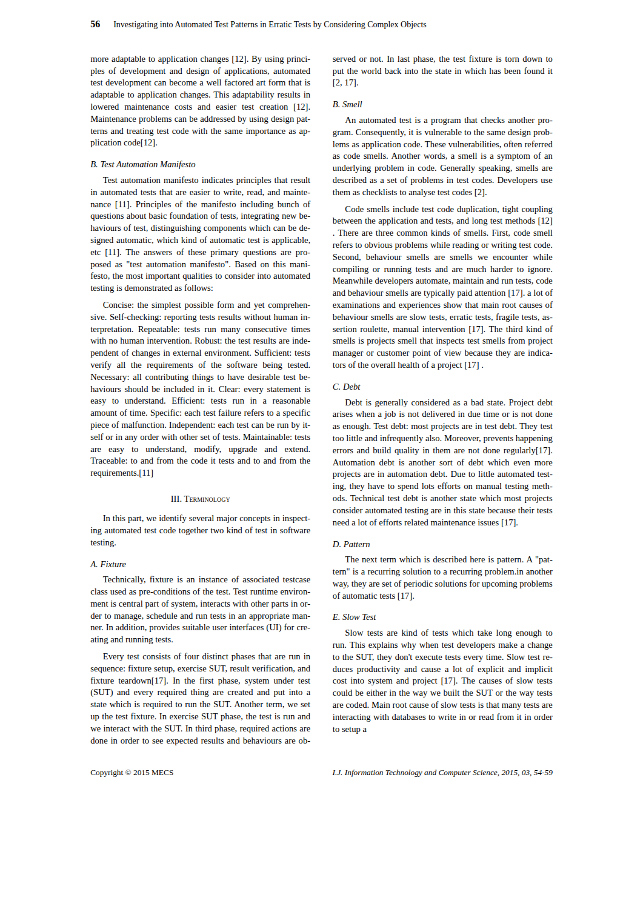56 Investigating into Automated Test Patterns in Erratic Tests by Considering Complex Objects
more adaptable to application changes [12]. By using principles of development and design of applications, automated test development can become a well factored art form that is adaptable to application changes. This adaptability results in lowered maintenance costs and easier test creation [12]. Maintenance problems can be addressed by using design patterns and treating test code with the same importance as application code[12].
B. Test Automation Manifesto
Test automation manifesto indicates principles that result in automated tests that are easier to write, read, and maintenance [11]. Principles of the manifesto including bunch of questions about basic foundation of tests, integrating new behaviours of test, distinguishing components which can be designed automatic, which kind of automatic test is applicable, etc [11]. The answers of these primary questions are proposed as "test automation manifesto". Based on this manifesto, the most important qualities to consider into automated testing is demonstrated as follows:
Concise: the simplest possible form and yet comprehensive. Self-checking: reporting tests results without human interpretation. Repeatable: tests run many consecutive times with no human intervention. Robust: the test results are independent of changes in external environment. Sufficient: tests verify all the requirements of the software being tested. Necessary: all contributing things to have desirable test behaviours should be included in it. Clear: every statement is easy to understand. Efficient: tests run in a reasonable amount of time. Specific: each test failure refers to a specific piece of malfunction. Independent: each test can be run by itself or in any order with other set of tests. Maintainable: tests are easy to understand, modify, upgrade and extend. Traceable: to and from the code it tests and to and from the requirements.[11]
III. Terminology
In this part, we identify several major concepts in inspecting automated test code together two kind of test in software testing.
A. Fixture
Technically, fixture is an instance of associated testcase class used as pre-conditions of the test. Test runtime environment is central part of system, interacts with other parts in order to manage, schedule and run tests in an appropriate manner. In addition, provides suitable user interfaces (UI) for creating and running tests.
Every test consists of four distinct phases that are run in sequence: fixture setup, exercise SUT, result verification, and fixture teardown[17]. In the first phase, system under test (SUT) and every required thing are created and put into a state which is required to run the SUT. Another term, we set up the test fixture. In exercise SUT phase, the test is run and we interact with the SUT. In third phase, required actions are done in order to see expected results and behaviours are observed or not. In last phase, the test fixture is torn down to put the world back into the state in which has been found it [2, 17].
B. Smell
An automated test is a program that checks another program. Consequently, it is vulnerable to the same design problems as application code. These vulnerabilities, often referred as code smells. Another words, a smell is a symptom of an underlying problem in code. Generally speaking, smells are described as a set of problems in test codes. Developers use them as checklists to analyse test codes [2].
Code smells include test code duplication, tight coupling between the application and tests, and long test methods [12] . There are three common kinds of smells. First, code smell refers to obvious problems while reading or writing test code. Second, behaviour smells are smells we encounter while compiling or running tests and are much harder to ignore. Meanwhile developers automate, maintain and run tests, code and behaviour smells are typically paid attention [17]. a lot of examinations and experiences show that main root causes of behaviour smells are slow tests, erratic tests, fragile tests, assertion roulette, manual intervention [17]. The third kind of smells is projects smell that inspects test smells from project manager or customer point of view because they are indicators of the overall health of a project [17] .
C. Debt
Debt is generally considered as a bad state. Project debt arises when a job is not delivered in due time or is not done as enough. Test debt: most projects are in test debt. They test too little and infrequently also. Moreover, prevents happening errors and build quality in them are not done regularly[17]. Automation debt is another sort of debt which even more projects are in automation debt. Due to little automated testing, they have to spend lots efforts on manual testing methods. Technical test debt is another state which most projects consider automated testing are in this state because their tests need a lot of efforts related maintenance issues [17].
D. Pattern
The next term which is described here is pattern. A "pattern" is a recurring solution to a recurring problem.in another way, they are set of periodic solutions for upcoming problems of automatic tests [17].
E. Slow Test
Slow tests are kind of tests which take long enough to run. This explains why when test developers make a change to the SUT, they don't execute tests every time. Slow test reduces productivity and cause a lot of explicit and implicit cost into system and project [17]. The causes of slow tests could be either in the way we built the SUT or the way tests are coded. Main root cause of slow tests is that many tests are interacting with databases to write in or read from it in order to setup a
Copyright © 2015 MECS I.J. Information Technology and Computer Science, 2015, 03, 54-59